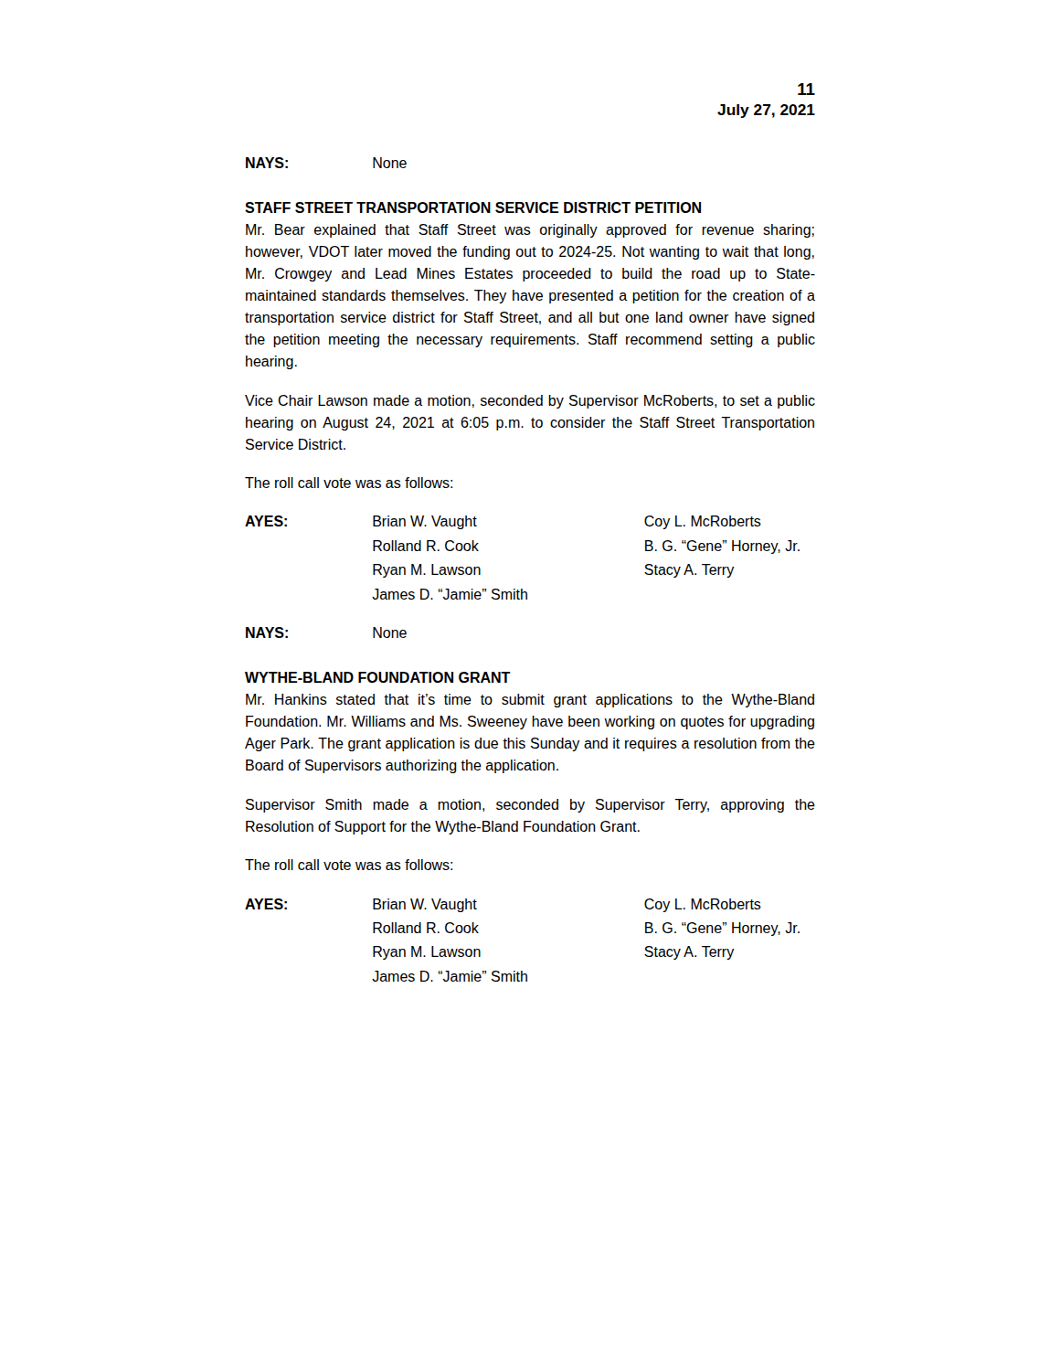11
July 27, 2021
NAYS:
None
STAFF STREET TRANSPORTATION SERVICE DISTRICT PETITION
Mr. Bear explained that Staff Street was originally approved for revenue sharing; however, VDOT later moved the funding out to 2024-25. Not wanting to wait that long, Mr. Crowgey and Lead Mines Estates proceeded to build the road up to State-maintained standards themselves. They have presented a petition for the creation of a transportation service district for Staff Street, and all but one land owner have signed the petition meeting the necessary requirements. Staff recommend setting a public hearing.
Vice Chair Lawson made a motion, seconded by Supervisor McRoberts, to set a public hearing on August 24, 2021 at 6:05 p.m. to consider the Staff Street Transportation Service District.
The roll call vote was as follows:
AYES:
Brian W. Vaught
Coy L. McRoberts
Rolland R. Cook
B. G. “Gene” Horney, Jr.
Ryan M. Lawson
Stacy A. Terry
James D. “Jamie” Smith
NAYS:
None
WYTHE-BLAND FOUNDATION GRANT
Mr. Hankins stated that it’s time to submit grant applications to the Wythe-Bland Foundation. Mr. Williams and Ms. Sweeney have been working on quotes for upgrading Ager Park. The grant application is due this Sunday and it requires a resolution from the Board of Supervisors authorizing the application.
Supervisor Smith made a motion, seconded by Supervisor Terry, approving the Resolution of Support for the Wythe-Bland Foundation Grant.
The roll call vote was as follows:
AYES:
Brian W. Vaught
Coy L. McRoberts
Rolland R. Cook
B. G. “Gene” Horney, Jr.
Ryan M. Lawson
Stacy A. Terry
James D. “Jamie” Smith